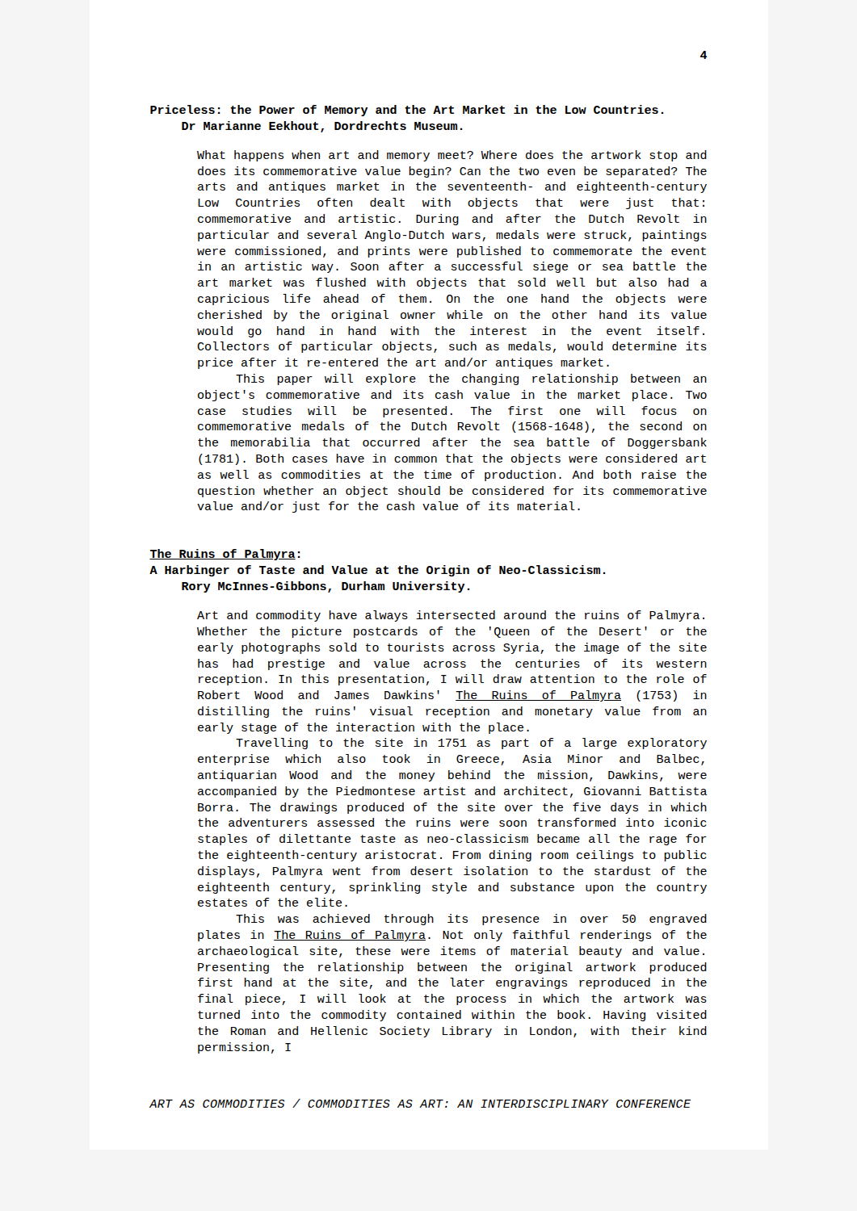4
Priceless: the Power of Memory and the Art Market in the Low Countries. Dr Marianne Eekhout, Dordrechts Museum.
What happens when art and memory meet? Where does the artwork stop and does its commemorative value begin? Can the two even be separated? The arts and antiques market in the seventeenth- and eighteenth-century Low Countries often dealt with objects that were just that: commemorative and artistic. During and after the Dutch Revolt in particular and several Anglo-Dutch wars, medals were struck, paintings were commissioned, and prints were published to commemorate the event in an artistic way. Soon after a successful siege or sea battle the art market was flushed with objects that sold well but also had a capricious life ahead of them. On the one hand the objects were cherished by the original owner while on the other hand its value would go hand in hand with the interest in the event itself. Collectors of particular objects, such as medals, would determine its price after it re-entered the art and/or antiques market.
This paper will explore the changing relationship between an object's commemorative and its cash value in the market place. Two case studies will be presented. The first one will focus on commemorative medals of the Dutch Revolt (1568-1648), the second on the memorabilia that occurred after the sea battle of Doggersbank (1781). Both cases have in common that the objects were considered art as well as commodities at the time of production. And both raise the question whether an object should be considered for its commemorative value and/or just for the cash value of its material.
The Ruins of Palmyra:
A Harbinger of Taste and Value at the Origin of Neo-Classicism.
Rory McInnes-Gibbons, Durham University.
Art and commodity have always intersected around the ruins of Palmyra. Whether the picture postcards of the 'Queen of the Desert' or the early photographs sold to tourists across Syria, the image of the site has had prestige and value across the centuries of its western reception. In this presentation, I will draw attention to the role of Robert Wood and James Dawkins' The Ruins of Palmyra (1753) in distilling the ruins' visual reception and monetary value from an early stage of the interaction with the place.
Travelling to the site in 1751 as part of a large exploratory enterprise which also took in Greece, Asia Minor and Balbec, antiquarian Wood and the money behind the mission, Dawkins, were accompanied by the Piedmontese artist and architect, Giovanni Battista Borra. The drawings produced of the site over the five days in which the adventurers assessed the ruins were soon transformed into iconic staples of dilettante taste as neo-classicism became all the rage for the eighteenth-century aristocrat. From dining room ceilings to public displays, Palmyra went from desert isolation to the stardust of the eighteenth century, sprinkling style and substance upon the country estates of the elite.
This was achieved through its presence in over 50 engraved plates in The Ruins of Palmyra. Not only faithful renderings of the archaeological site, these were items of material beauty and value. Presenting the relationship between the original artwork produced first hand at the site, and the later engravings reproduced in the final piece, I will look at the process in which the artwork was turned into the commodity contained within the book. Having visited the Roman and Hellenic Society Library in London, with their kind permission, I
ART AS COMMODITIES / COMMODITIES AS ART: AN INTERDISCIPLINARY CONFERENCE